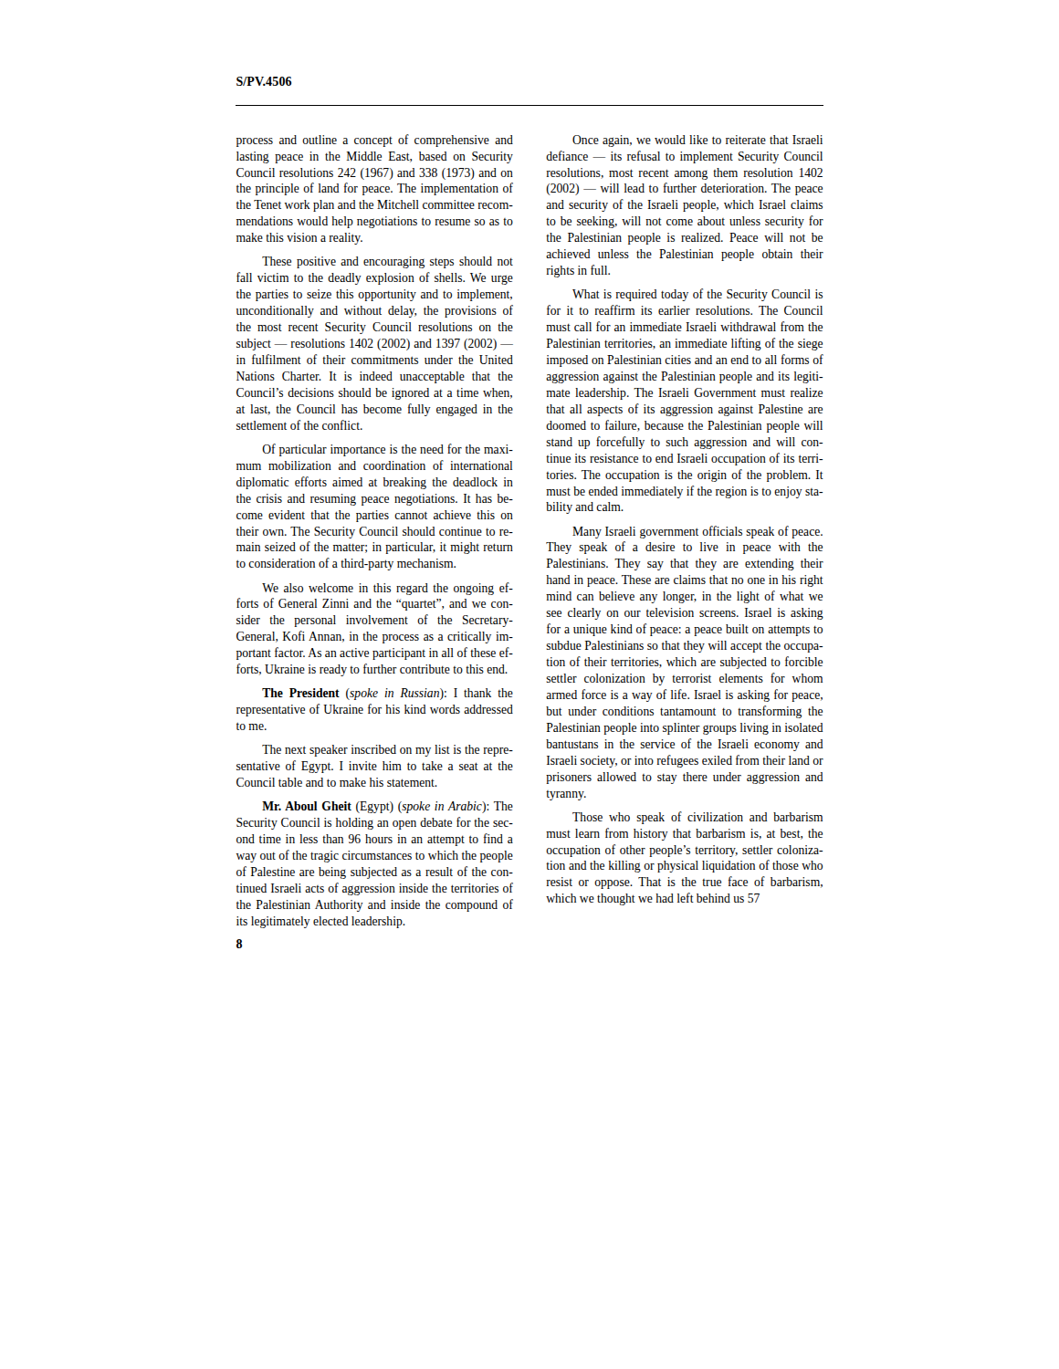S/PV.4506
process and outline a concept of comprehensive and lasting peace in the Middle East, based on Security Council resolutions 242 (1967) and 338 (1973) and on the principle of land for peace. The implementation of the Tenet work plan and the Mitchell committee recommendations would help negotiations to resume so as to make this vision a reality.
These positive and encouraging steps should not fall victim to the deadly explosion of shells. We urge the parties to seize this opportunity and to implement, unconditionally and without delay, the provisions of the most recent Security Council resolutions on the subject — resolutions 1402 (2002) and 1397 (2002) — in fulfilment of their commitments under the United Nations Charter. It is indeed unacceptable that the Council’s decisions should be ignored at a time when, at last, the Council has become fully engaged in the settlement of the conflict.
Of particular importance is the need for the maximum mobilization and coordination of international diplomatic efforts aimed at breaking the deadlock in the crisis and resuming peace negotiations. It has become evident that the parties cannot achieve this on their own. The Security Council should continue to remain seized of the matter; in particular, it might return to consideration of a third-party mechanism.
We also welcome in this regard the ongoing efforts of General Zinni and the “quartet”, and we consider the personal involvement of the Secretary-General, Kofi Annan, in the process as a critically important factor. As an active participant in all of these efforts, Ukraine is ready to further contribute to this end.
The President (spoke in Russian): I thank the representative of Ukraine for his kind words addressed to me.
The next speaker inscribed on my list is the representative of Egypt. I invite him to take a seat at the Council table and to make his statement.
Mr. Aboul Gheit (Egypt) (spoke in Arabic): The Security Council is holding an open debate for the second time in less than 96 hours in an attempt to find a way out of the tragic circumstances to which the people of Palestine are being subjected as a result of the continued Israeli acts of aggression inside the territories of the Palestinian Authority and inside the compound of its legitimately elected leadership.
Once again, we would like to reiterate that Israeli defiance — its refusal to implement Security Council resolutions, most recent among them resolution 1402 (2002) — will lead to further deterioration. The peace and security of the Israeli people, which Israel claims to be seeking, will not come about unless security for the Palestinian people is realized. Peace will not be achieved unless the Palestinian people obtain their rights in full.
What is required today of the Security Council is for it to reaffirm its earlier resolutions. The Council must call for an immediate Israeli withdrawal from the Palestinian territories, an immediate lifting of the siege imposed on Palestinian cities and an end to all forms of aggression against the Palestinian people and its legitimate leadership. The Israeli Government must realize that all aspects of its aggression against Palestine are doomed to failure, because the Palestinian people will stand up forcefully to such aggression and will continue its resistance to end Israeli occupation of its territories. The occupation is the origin of the problem. It must be ended immediately if the region is to enjoy stability and calm.
Many Israeli government officials speak of peace. They speak of a desire to live in peace with the Palestinians. They say that they are extending their hand in peace. These are claims that no one in his right mind can believe any longer, in the light of what we see clearly on our television screens. Israel is asking for a unique kind of peace: a peace built on attempts to subdue Palestinians so that they will accept the occupation of their territories, which are subjected to forcible settler colonization by terrorist elements for whom armed force is a way of life. Israel is asking for peace, but under conditions tantamount to transforming the Palestinian people into splinter groups living in isolated bantustans in the service of the Israeli economy and Israeli society, or into refugees exiled from their land or prisoners allowed to stay there under aggression and tyranny.
Those who speak of civilization and barbarism must learn from history that barbarism is, at best, the occupation of other people’s territory, settler colonization and the killing or physical liquidation of those who resist or oppose. That is the true face of barbarism, which we thought we had left behind us 57
8